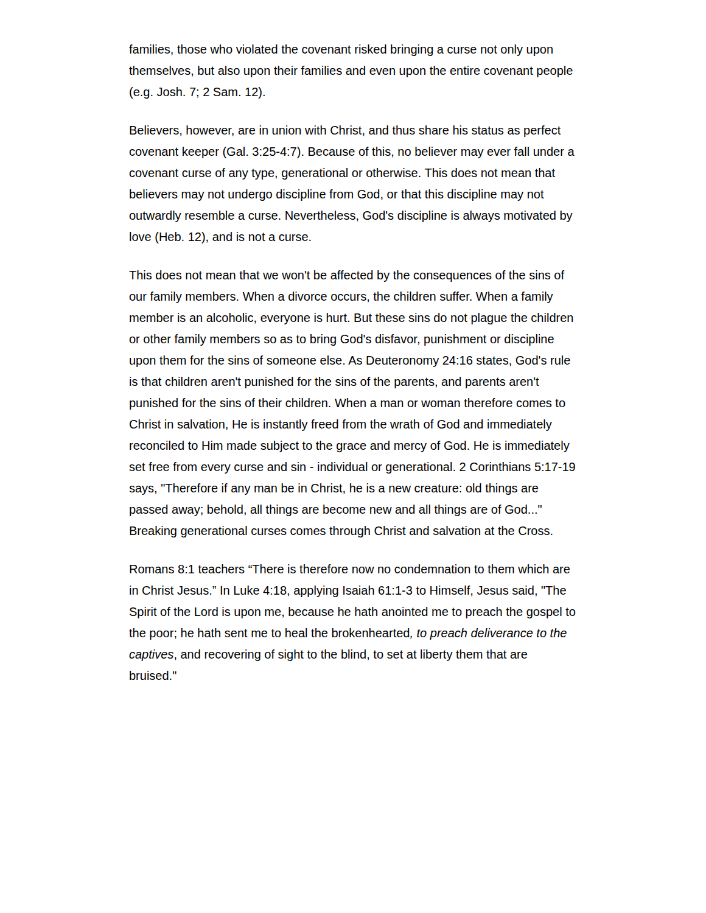families, those who violated the covenant risked bringing a curse not only upon themselves, but also upon their families and even upon the entire covenant people (e.g. Josh. 7; 2 Sam. 12).
Believers, however, are in union with Christ, and thus share his status as perfect covenant keeper (Gal. 3:25-4:7). Because of this, no believer may ever fall under a covenant curse of any type, generational or otherwise. This does not mean that believers may not undergo discipline from God, or that this discipline may not outwardly resemble a curse. Nevertheless, God's discipline is always motivated by love (Heb. 12), and is not a curse.
This does not mean that we won't be affected by the consequences of the sins of our family members. When a divorce occurs, the children suffer. When a family member is an alcoholic, everyone is hurt. But these sins do not plague the children or other family members so as to bring God's disfavor, punishment or discipline upon them for the sins of someone else. As Deuteronomy 24:16 states, God's rule is that children aren't punished for the sins of the parents, and parents aren't punished for the sins of their children. When a man or woman therefore comes to Christ in salvation, He is instantly freed from the wrath of God and immediately reconciled to Him made subject to the grace and mercy of God. He is immediately set free from every curse and sin - individual or generational. 2 Corinthians 5:17-19 says, "Therefore if any man be in Christ, he is a new creature: old things are passed away; behold, all things are become new and all things are of God..." Breaking generational curses comes through Christ and salvation at the Cross.
Romans 8:1 teachers “There is therefore now no condemnation to them which are in Christ Jesus.” In Luke 4:18, applying Isaiah 61:1-3 to Himself, Jesus said, "The Spirit of the Lord is upon me, because he hath anointed me to preach the gospel to the poor; he hath sent me to heal the brokenhearted, to preach deliverance to the captives, and recovering of sight to the blind, to set at liberty them that are bruised."